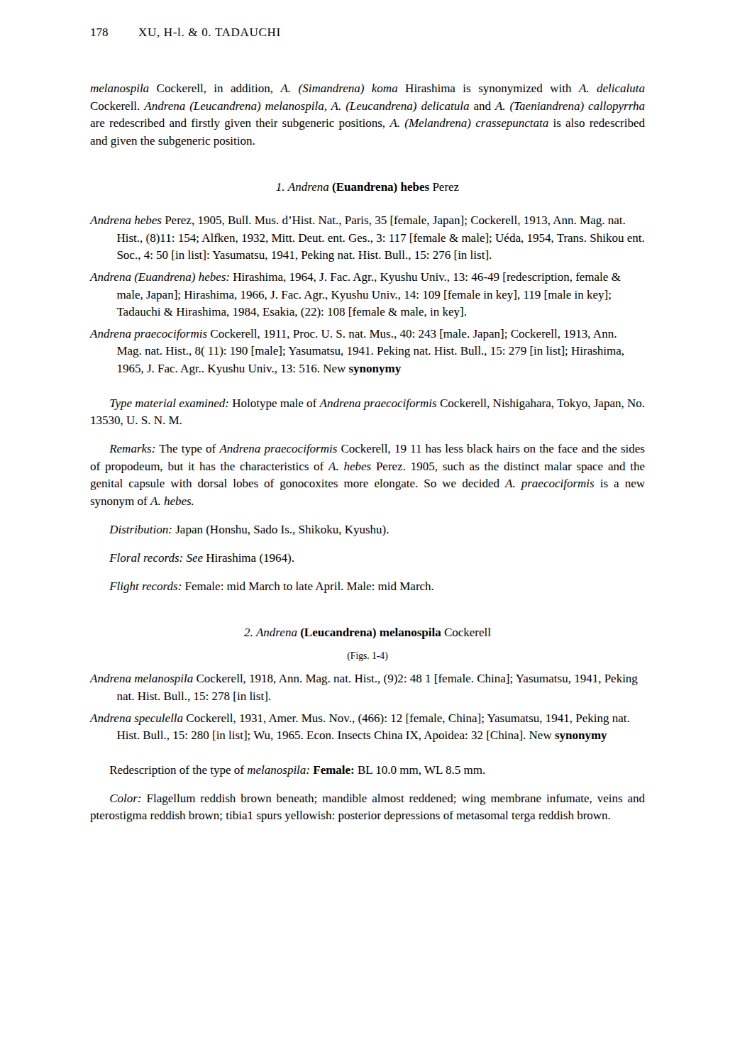178 XU, H-l. & 0. TADAUCHI
melanospila Cockerell, in addition, A. (Simandrena) koma Hirashima is synonymized with A. delicaluta Cockerell. Andrena (Leucandrena) melanospila, A. (Leucandrena) delicatula and A. (Taeniandrena) callopyrrha are redescribed and firstly given their subgeneric positions, A. (Melandrena) crassepunctata is also redescribed and given the subgeneric position.
1. Andrena (Euandrena) hebes Perez
Andrena hebes Perez, 1905, Bull. Mus. d’Hist. Nat., Paris, 35 [female, Japan]; Cockerell, 1913, Ann. Mag. nat. Hist., (8)11: 154; Alfken, 1932, Mitt. Deut. ent. Ges., 3: 117 [female & male]; Uéda, 1954, Trans. Shikou ent. Soc., 4: 50 [in list]: Yasumatsu, 1941, Peking nat. Hist. Bull., 15: 276 [in list].
Andrena (Euandrena) hebes: Hirashima, 1964, J. Fac. Agr., Kyushu Univ., 13: 46-49 [redescription, female & male, Japan]; Hirashima, 1966, J. Fac. Agr., Kyushu Univ., 14: 109 [female in key], 119 [male in key]; Tadauchi & Hirashima, 1984, Esakia, (22): 108 [female & male, in key].
Andrena praecociformis Cockerell, 1911, Proc. U. S. nat. Mus., 40: 243 [male. Japan]; Cockerell, 1913, Ann. Mag. nat. Hist., 8( 11): 190 [male]; Yasumatsu, 1941. Peking nat. Hist. Bull., 15: 279 [in list]; Hirashima, 1965, J. Fac. Agr.. Kyushu Univ., 13: 516. New synonymy
Type material examined: Holotype male of Andrena praecociformis Cockerell, Nishigahara, Tokyo, Japan, No. 13530, U. S. N. M.
Remarks: The type of Andrena praecociformis Cockerell, 19 11 has less black hairs on the face and the sides of propodeum, but it has the characteristics of A. hebes Perez. 1905, such as the distinct malar space and the genital capsule with dorsal lobes of gonocoxites more elongate. So we decided A. praecociformis is a new synonym of A. hebes.
Distribution: Japan (Honshu, Sado Is., Shikoku, Kyushu).
Floral records: See Hirashima (1964).
Flight records: Female: mid March to late April. Male: mid March.
2. Andrena (Leucandrena) melanospila Cockerell
(Figs. 1-4)
Andrena melanospila Cockerell, 1918, Ann. Mag. nat. Hist., (9)2: 48 1 [female. China]; Yasumatsu, 1941, Peking nat. Hist. Bull., 15: 278 [in list].
Andrena speculella Cockerell, 1931, Amer. Mus. Nov., (466): 12 [female, China]; Yasumatsu, 1941, Peking nat. Hist. Bull., 15: 280 [in list]; Wu, 1965. Econ. Insects China IX, Apoidea: 32 [China]. New synonymy
Redescription of the type of melanospila: Female: BL 10.0 mm, WL 8.5 mm.
Color: Flagellum reddish brown beneath; mandible almost reddened; wing membrane infumate, veins and pterostigma reddish brown; tibia1 spurs yellowish: posterior depressions of metasomal terga reddish brown.